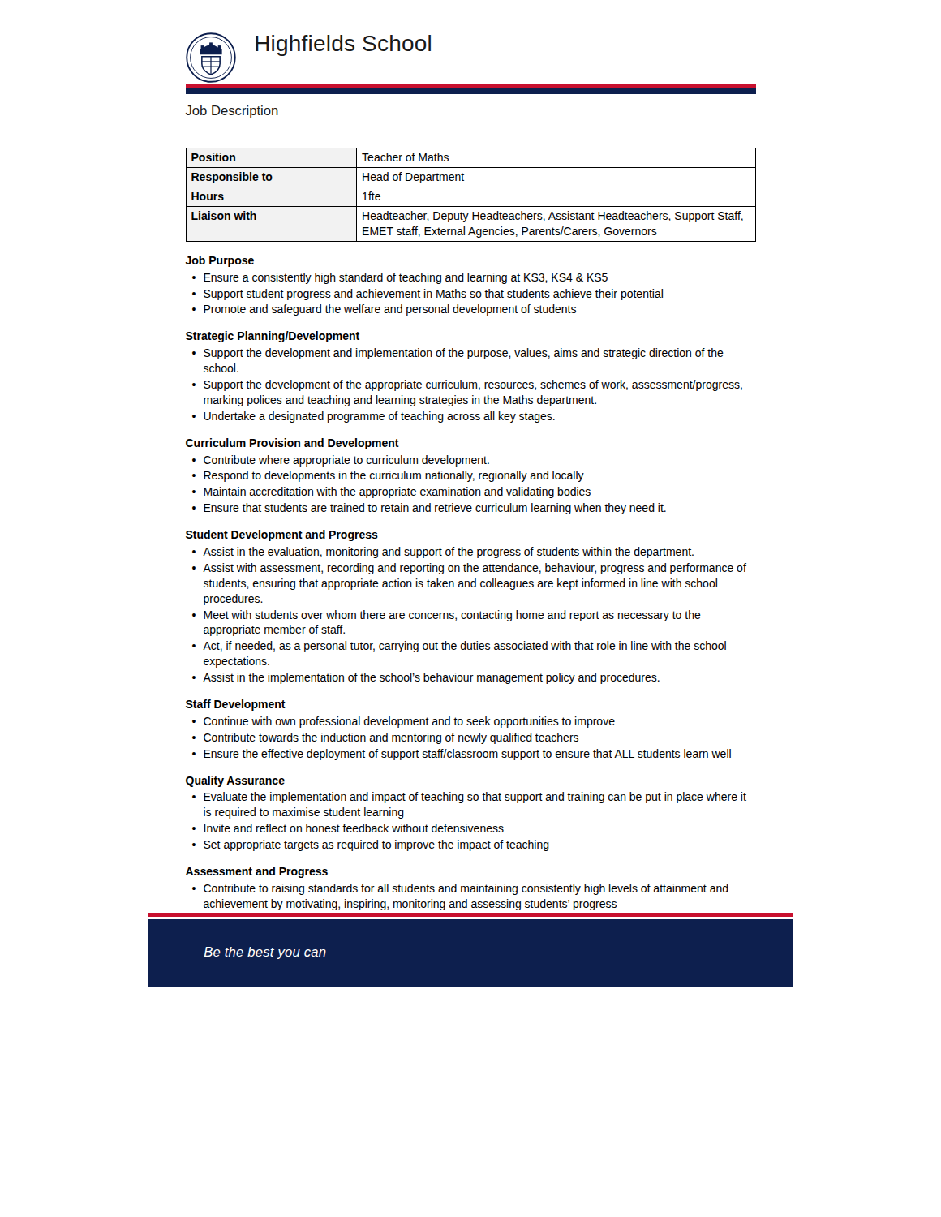Highfields School
Job Description
| Position | Teacher of Maths |
| Responsible to | Head of Department |
| Hours | 1fte |
| Liaison with | Headteacher, Deputy Headteachers, Assistant Headteachers, Support Staff, EMET staff, External Agencies, Parents/Carers, Governors |
Job Purpose
Ensure a consistently high standard of teaching and learning at KS3, KS4 & KS5
Support student progress and achievement in Maths so that students achieve their potential
Promote and safeguard the welfare and personal development of students
Strategic Planning/Development
Support the development and implementation of the purpose, values, aims and strategic direction of the school.
Support the development of the appropriate curriculum, resources, schemes of work, assessment/progress, marking polices and teaching and learning strategies in the Maths department.
Undertake a designated programme of teaching across all key stages.
Curriculum Provision and Development
Contribute where appropriate to curriculum development.
Respond to developments in the curriculum nationally, regionally and locally
Maintain accreditation with the appropriate examination and validating bodies
Ensure that students are trained to retain and retrieve curriculum learning when they need it.
Student Development and Progress
Assist in the evaluation, monitoring and support of the progress of students within the department.
Assist with assessment, recording and reporting on the attendance, behaviour, progress and performance of students, ensuring that appropriate action is taken and colleagues are kept informed in line with school procedures.
Meet with students over whom there are concerns, contacting home and report as necessary to the appropriate member of staff.
Act, if needed, as a personal tutor, carrying out the duties associated with that role in line with the school expectations.
Assist in the implementation of the school’s behaviour management policy and procedures.
Staff Development
Continue with own professional development and to seek opportunities to improve
Contribute towards the induction and mentoring of newly qualified teachers
Ensure the effective deployment of support staff/classroom support to ensure that ALL students learn well
Quality Assurance
Evaluate the implementation and impact of teaching so that support and training can be put in place where it is required to maximise student learning
Invite and reflect on honest feedback without defensiveness
Set appropriate targets as required to improve the impact of teaching
Assessment and Progress
Contribute to raising standards for all students and maintaining consistently high levels of attainment and achievement by motivating, inspiring, monitoring and assessing students’ progress
Be the best you can